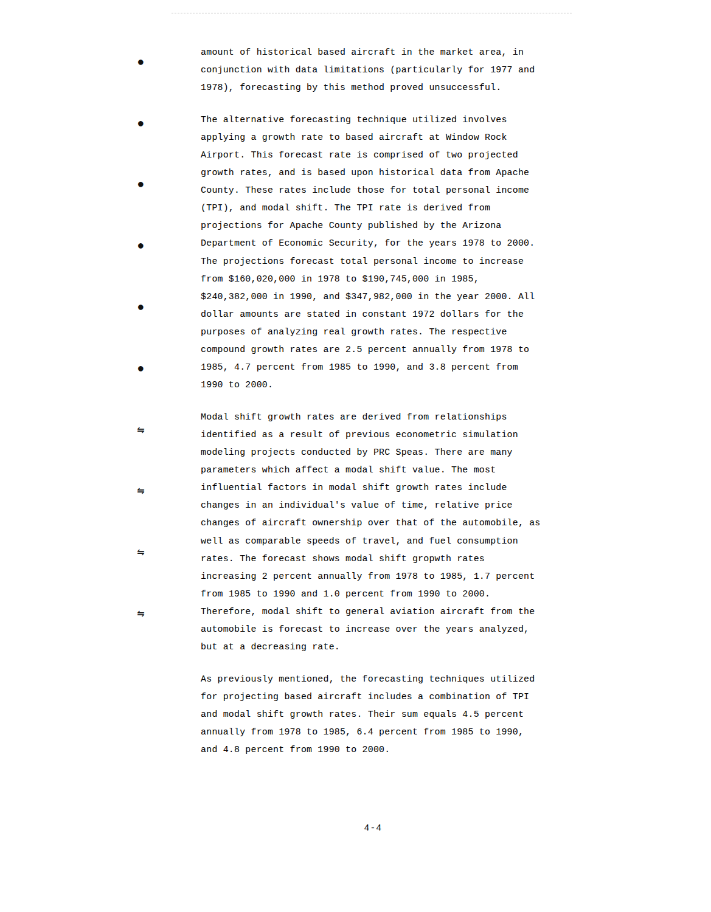● ● ● ● ● ● ⇋ ⇋ ⇋ ⇋
amount of historical based aircraft in the market area, in conjunction with data limitations (particularly for 1977 and 1978), forecasting by this method proved unsuccessful.
The alternative forecasting technique utilized involves applying a growth rate to based aircraft at Window Rock Airport. This forecast rate is comprised of two projected growth rates, and is based upon historical data from Apache County. These rates include those for total personal income (TPI), and modal shift. The TPI rate is derived from projections for Apache County published by the Arizona Department of Economic Security, for the years 1978 to 2000. The projections forecast total personal income to increase from $160,020,000 in 1978 to $190,745,000 in 1985, $240,382,000 in 1990, and $347,982,000 in the year 2000. All dollar amounts are stated in constant 1972 dollars for the purposes of analyzing real growth rates. The respective compound growth rates are 2.5 percent annually from 1978 to 1985, 4.7 percent from 1985 to 1990, and 3.8 percent from 1990 to 2000.
Modal shift growth rates are derived from relationships identified as a result of previous econometric simulation modeling projects conducted by PRC Speas. There are many parameters which affect a modal shift value. The most influential factors in modal shift growth rates include changes in an individual's value of time, relative price changes of aircraft ownership over that of the automobile, as well as comparable speeds of travel, and fuel consumption rates. The forecast shows modal shift gropwth rates increasing 2 percent annually from 1978 to 1985, 1.7 percent from 1985 to 1990 and 1.0 percent from 1990 to 2000. Therefore, modal shift to general aviation aircraft from the automobile is forecast to increase over the years analyzed, but at a decreasing rate.
As previously mentioned, the forecasting techniques utilized for projecting based aircraft includes a combination of TPI and modal shift growth rates. Their sum equals 4.5 percent annually from 1978 to 1985, 6.4 percent from 1985 to 1990, and 4.8 percent from 1990 to 2000.
4-4